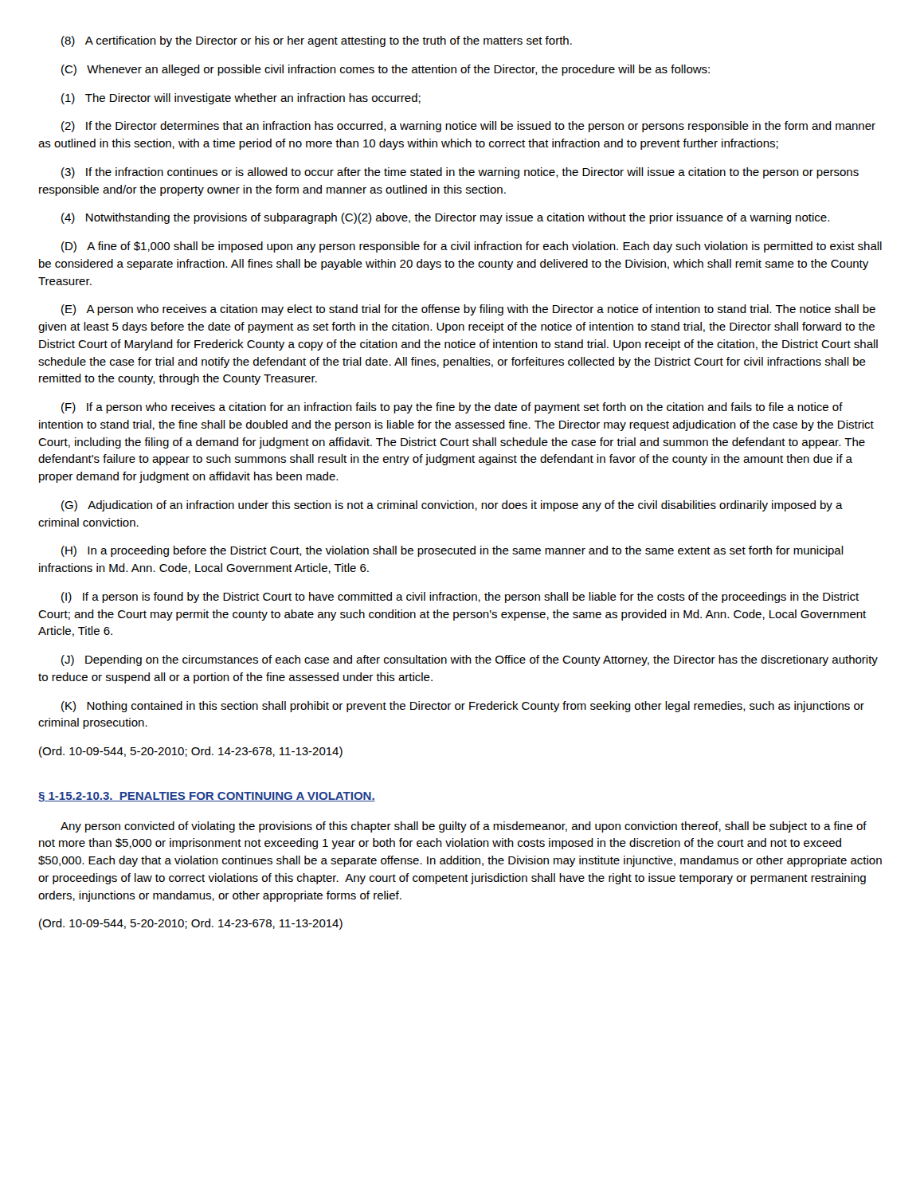(8) A certification by the Director or his or her agent attesting to the truth of the matters set forth.
(C) Whenever an alleged or possible civil infraction comes to the attention of the Director, the procedure will be as follows:
(1) The Director will investigate whether an infraction has occurred;
(2) If the Director determines that an infraction has occurred, a warning notice will be issued to the person or persons responsible in the form and manner as outlined in this section, with a time period of no more than 10 days within which to correct that infraction and to prevent further infractions;
(3) If the infraction continues or is allowed to occur after the time stated in the warning notice, the Director will issue a citation to the person or persons responsible and/or the property owner in the form and manner as outlined in this section.
(4) Notwithstanding the provisions of subparagraph (C)(2) above, the Director may issue a citation without the prior issuance of a warning notice.
(D) A fine of $1,000 shall be imposed upon any person responsible for a civil infraction for each violation. Each day such violation is permitted to exist shall be considered a separate infraction. All fines shall be payable within 20 days to the county and delivered to the Division, which shall remit same to the County Treasurer.
(E) A person who receives a citation may elect to stand trial for the offense by filing with the Director a notice of intention to stand trial. The notice shall be given at least 5 days before the date of payment as set forth in the citation. Upon receipt of the notice of intention to stand trial, the Director shall forward to the District Court of Maryland for Frederick County a copy of the citation and the notice of intention to stand trial. Upon receipt of the citation, the District Court shall schedule the case for trial and notify the defendant of the trial date. All fines, penalties, or forfeitures collected by the District Court for civil infractions shall be remitted to the county, through the County Treasurer.
(F) If a person who receives a citation for an infraction fails to pay the fine by the date of payment set forth on the citation and fails to file a notice of intention to stand trial, the fine shall be doubled and the person is liable for the assessed fine. The Director may request adjudication of the case by the District Court, including the filing of a demand for judgment on affidavit. The District Court shall schedule the case for trial and summon the defendant to appear. The defendant's failure to appear to such summons shall result in the entry of judgment against the defendant in favor of the county in the amount then due if a proper demand for judgment on affidavit has been made.
(G) Adjudication of an infraction under this section is not a criminal conviction, nor does it impose any of the civil disabilities ordinarily imposed by a criminal conviction.
(H) In a proceeding before the District Court, the violation shall be prosecuted in the same manner and to the same extent as set forth for municipal infractions in Md. Ann. Code, Local Government Article, Title 6.
(I) If a person is found by the District Court to have committed a civil infraction, the person shall be liable for the costs of the proceedings in the District Court; and the Court may permit the county to abate any such condition at the person's expense, the same as provided in Md. Ann. Code, Local Government Article, Title 6.
(J) Depending on the circumstances of each case and after consultation with the Office of the County Attorney, the Director has the discretionary authority to reduce or suspend all or a portion of the fine assessed under this article.
(K) Nothing contained in this section shall prohibit or prevent the Director or Frederick County from seeking other legal remedies, such as injunctions or criminal prosecution.
(Ord. 10-09-544, 5-20-2010; Ord. 14-23-678, 11-13-2014)
§ 1-15.2-10.3. PENALTIES FOR CONTINUING A VIOLATION.
Any person convicted of violating the provisions of this chapter shall be guilty of a misdemeanor, and upon conviction thereof, shall be subject to a fine of not more than $5,000 or imprisonment not exceeding 1 year or both for each violation with costs imposed in the discretion of the court and not to exceed $50,000. Each day that a violation continues shall be a separate offense. In addition, the Division may institute injunctive, mandamus or other appropriate action or proceedings of law to correct violations of this chapter. Any court of competent jurisdiction shall have the right to issue temporary or permanent restraining orders, injunctions or mandamus, or other appropriate forms of relief.
(Ord. 10-09-544, 5-20-2010; Ord. 14-23-678, 11-13-2014)